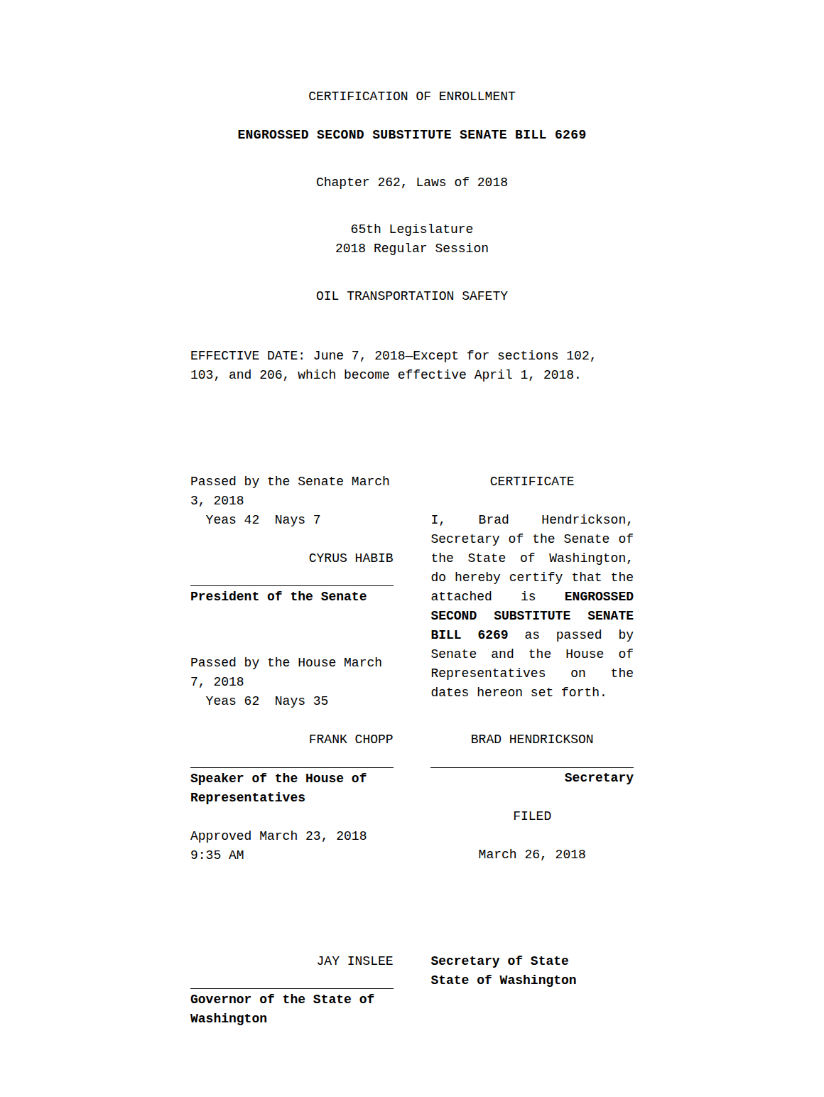CERTIFICATION OF ENROLLMENT
ENGROSSED SECOND SUBSTITUTE SENATE BILL 6269
Chapter 262, Laws of 2018
65th Legislature
2018 Regular Session
OIL TRANSPORTATION SAFETY
EFFECTIVE DATE: June 7, 2018—Except for sections 102, 103, and 206, which become effective April 1, 2018.
Passed by the Senate March 3, 2018
Yeas 42 Nays 7
CYRUS HABIB
President of the Senate
Passed by the House March 7, 2018
Yeas 62 Nays 35
FRANK CHOPP
Speaker of the House of Representatives
Approved March 23, 2018 9:35 AM
CERTIFICATE
I, Brad Hendrickson, Secretary of the Senate of the State of Washington, do hereby certify that the attached is ENGROSSED SECOND SUBSTITUTE SENATE BILL 6269 as passed by Senate and the House of Representatives on the dates hereon set forth.
BRAD HENDRICKSON
Secretary
FILED
March 26, 2018
JAY INSLEE
Governor of the State of Washington
Secretary of State
State of Washington